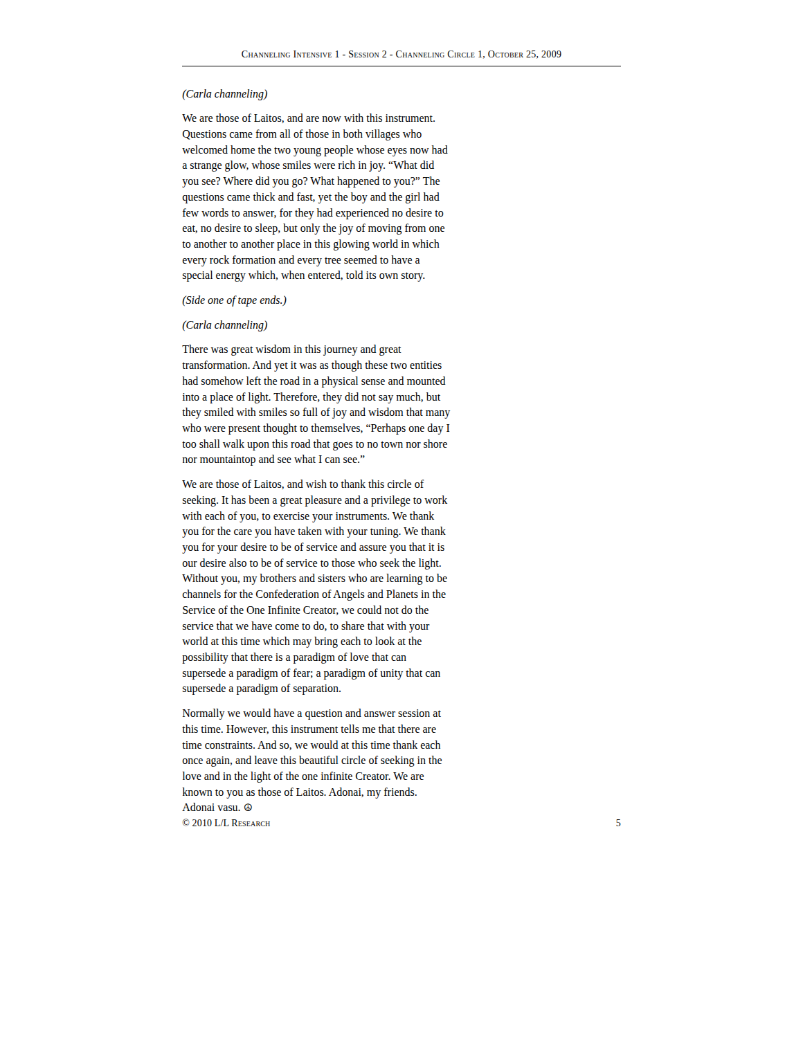Channeling Intensive 1 - Session 2 - Channeling Circle 1, October 25, 2009
(Carla channeling)
We are those of Laitos, and are now with this instrument. Questions came from all of those in both villages who welcomed home the two young people whose eyes now had a strange glow, whose smiles were rich in joy. “What did you see? Where did you go? What happened to you?” The questions came thick and fast, yet the boy and the girl had few words to answer, for they had experienced no desire to eat, no desire to sleep, but only the joy of moving from one to another to another place in this glowing world in which every rock formation and every tree seemed to have a special energy which, when entered, told its own story.
(Side one of tape ends.)
(Carla channeling)
There was great wisdom in this journey and great transformation. And yet it was as though these two entities had somehow left the road in a physical sense and mounted into a place of light. Therefore, they did not say much, but they smiled with smiles so full of joy and wisdom that many who were present thought to themselves, “Perhaps one day I too shall walk upon this road that goes to no town nor shore nor mountaintop and see what I can see.”
We are those of Laitos, and wish to thank this circle of seeking. It has been a great pleasure and a privilege to work with each of you, to exercise your instruments. We thank you for the care you have taken with your tuning. We thank you for your desire to be of service and assure you that it is our desire also to be of service to those who seek the light. Without you, my brothers and sisters who are learning to be channels for the Confederation of Angels and Planets in the Service of the One Infinite Creator, we could not do the service that we have come to do, to share that with your world at this time which may bring each to look at the possibility that there is a paradigm of love that can supersede a paradigm of fear; a paradigm of unity that can supersede a paradigm of separation.
Normally we would have a question and answer session at this time. However, this instrument tells me that there are time constraints. And so, we would at this time thank each once again, and leave this beautiful circle of seeking in the love and in the light of the one infinite Creator. We are known to you as those of Laitos. Adonai, my friends. Adonai vasu. ☮
© 2010 L/L Research 5